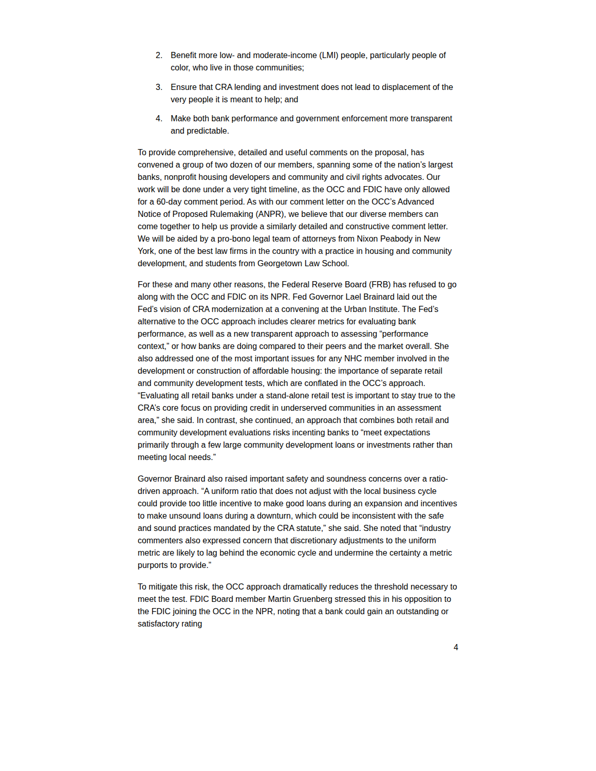Benefit more low- and moderate-income (LMI) people, particularly people of color, who live in those communities;
Ensure that CRA lending and investment does not lead to displacement of the very people it is meant to help; and
Make both bank performance and government enforcement more transparent and predictable.
To provide comprehensive, detailed and useful comments on the proposal, has convened a group of two dozen of our members, spanning some of the nation’s largest banks, nonprofit housing developers and community and civil rights advocates. Our work will be done under a very tight timeline, as the OCC and FDIC have only allowed for a 60-day comment period. As with our comment letter on the OCC’s Advanced Notice of Proposed Rulemaking (ANPR), we believe that our diverse members can come together to help us provide a similarly detailed and constructive comment letter. We will be aided by a pro-bono legal team of attorneys from Nixon Peabody in New York, one of the best law firms in the country with a practice in housing and community development, and students from Georgetown Law School.
For these and many other reasons, the Federal Reserve Board (FRB) has refused to go along with the OCC and FDIC on its NPR. Fed Governor Lael Brainard laid out the Fed’s vision of CRA modernization at a convening at the Urban Institute. The Fed’s alternative to the OCC approach includes clearer metrics for evaluating bank performance, as well as a new transparent approach to assessing “performance context,” or how banks are doing compared to their peers and the market overall. She also addressed one of the most important issues for any NHC member involved in the development or construction of affordable housing: the importance of separate retail and community development tests, which are conflated in the OCC’s approach. “Evaluating all retail banks under a stand-alone retail test is important to stay true to the CRA’s core focus on providing credit in underserved communities in an assessment area,” she said. In contrast, she continued, an approach that combines both retail and community development evaluations risks incenting banks to “meet expectations primarily through a few large community development loans or investments rather than meeting local needs.”
Governor Brainard also raised important safety and soundness concerns over a ratio-driven approach. “A uniform ratio that does not adjust with the local business cycle could provide too little incentive to make good loans during an expansion and incentives to make unsound loans during a downturn, which could be inconsistent with the safe and sound practices mandated by the CRA statute,” she said. She noted that “industry commenters also expressed concern that discretionary adjustments to the uniform metric are likely to lag behind the economic cycle and undermine the certainty a metric purports to provide.”
To mitigate this risk, the OCC approach dramatically reduces the threshold necessary to meet the test. FDIC Board member Martin Gruenberg stressed this in his opposition to the FDIC joining the OCC in the NPR, noting that a bank could gain an outstanding or satisfactory rating
4